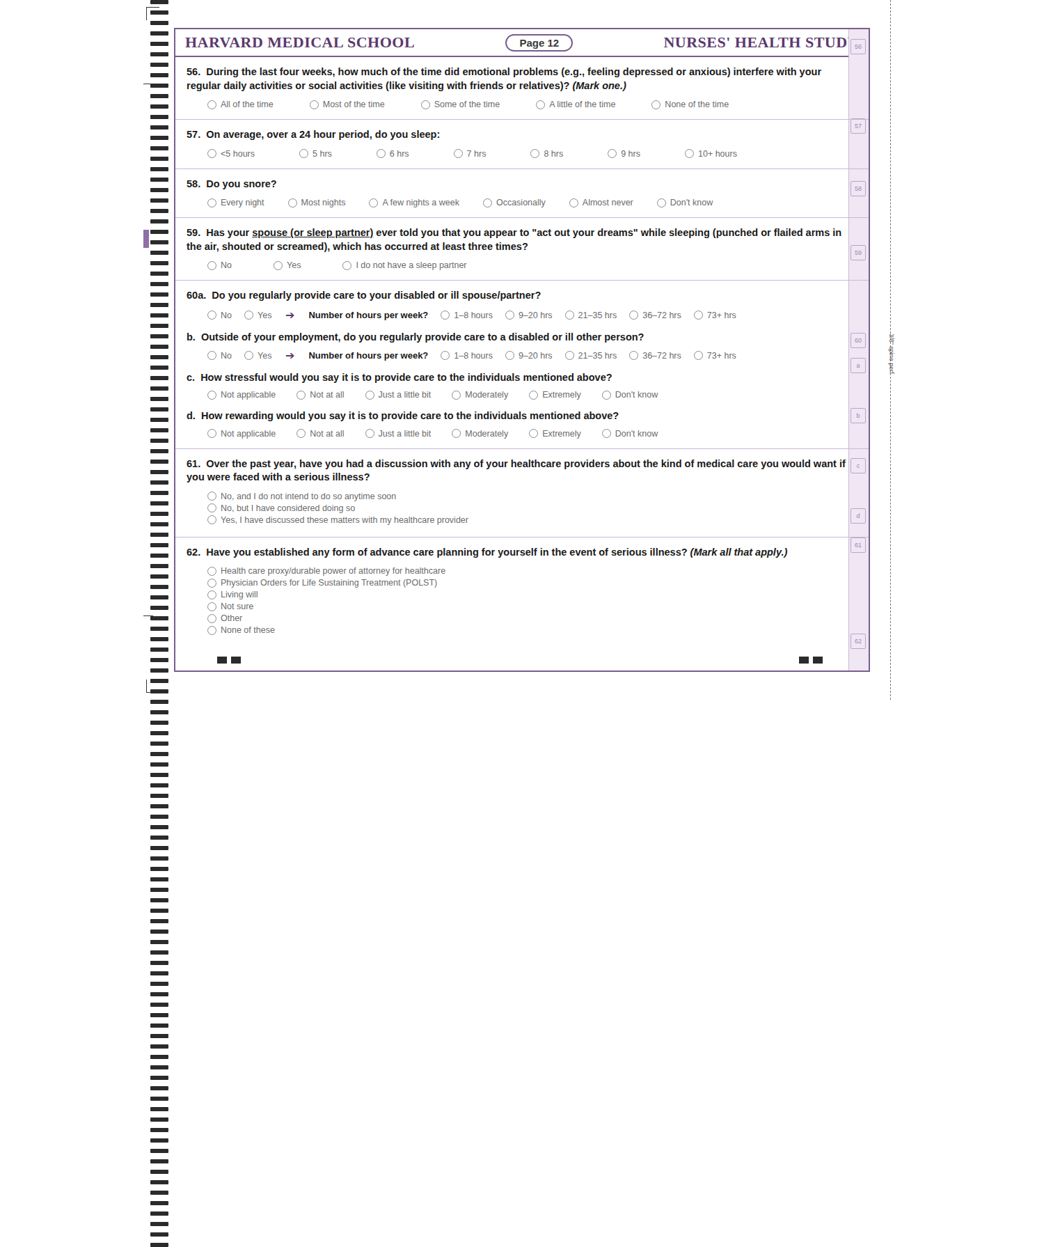3/8" spine perf
56
57
58
59
60
a
b
c
d
61
62
HARVARD MEDICAL SCHOOL
Page 12
NURSES' HEALTH STUDY
56. During the last four weeks, how much of the time did emotional problems (e.g., feeling depressed or anxious) interfere with your regular daily activities or social activities (like visiting with friends or relatives)? (Mark one.)
All of the time Most of the time Some of the time A little of the time None of the time
57. On average, over a 24 hour period, do you sleep:
<5 hours 5 hrs 6 hrs 7 hrs 8 hrs 9 hrs 10+ hours
58. Do you snore?
Every night Most nights A few nights a week Occasionally Almost never Don't know
59. Has your spouse (or sleep partner) ever told you that you appear to "act out your dreams" while sleeping (punched or flailed arms in the air, shouted or screamed), which has occurred at least three times?
No Yes I do not have a sleep partner
60a. Do you regularly provide care to your disabled or ill spouse/partner?
No Yes ➔ Number of hours per week? 1–8 hours 9–20 hrs 21–35 hrs 36–72 hrs 73+ hrs
b. Outside of your employment, do you regularly provide care to a disabled or ill other person?
No Yes ➔ Number of hours per week? 1–8 hours 9–20 hrs 21–35 hrs 36–72 hrs 73+ hrs
c. How stressful would you say it is to provide care to the individuals mentioned above?
Not applicable Not at all Just a little bit Moderately Extremely Don't know
d. How rewarding would you say it is to provide care to the individuals mentioned above?
Not applicable Not at all Just a little bit Moderately Extremely Don't know
61. Over the past year, have you had a discussion with any of your healthcare providers about the kind of medical care you would want if you were faced with a serious illness?
No, and I do not intend to do so anytime soon No, but I have considered doing so Yes, I have discussed these matters with my healthcare provider
62. Have you established any form of advance care planning for yourself in the event of serious illness? (Mark all that apply.)
Health care proxy/durable power of attorney for healthcare Physician Orders for Life Sustaining Treatment (POLST) Living will Not sure Other None of these